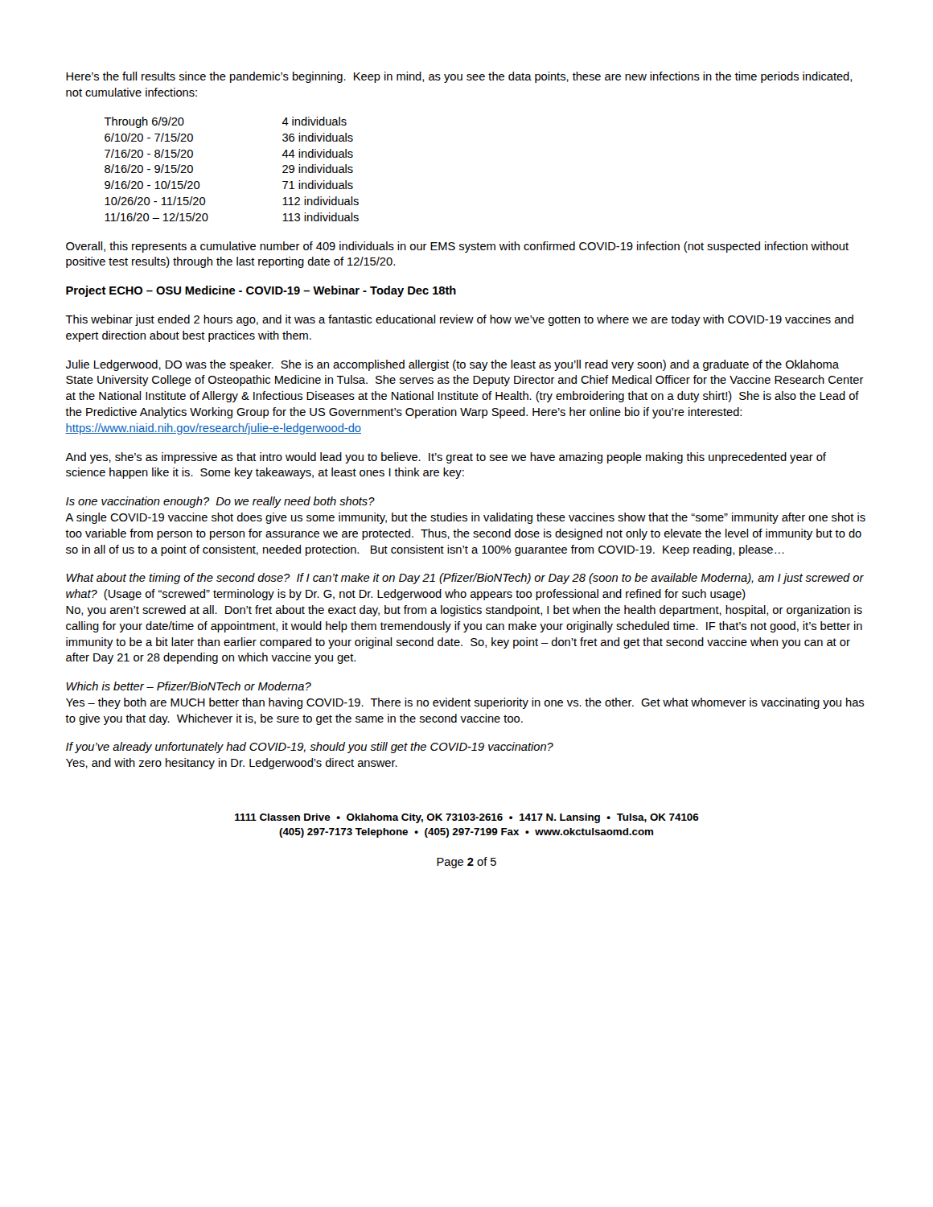Here’s the full results since the pandemic’s beginning. Keep in mind, as you see the data points, these are new infections in the time periods indicated, not cumulative infections:
| Through 6/9/20 | 4 individuals |
| 6/10/20 - 7/15/20 | 36 individuals |
| 7/16/20 - 8/15/20 | 44 individuals |
| 8/16/20 - 9/15/20 | 29 individuals |
| 9/16/20 - 10/15/20 | 71 individuals |
| 10/26/20 - 11/15/20 | 112 individuals |
| 11/16/20 – 12/15/20 | 113 individuals |
Overall, this represents a cumulative number of 409 individuals in our EMS system with confirmed COVID-19 infection (not suspected infection without positive test results) through the last reporting date of 12/15/20.
Project ECHO – OSU Medicine - COVID-19 – Webinar - Today Dec 18th
This webinar just ended 2 hours ago, and it was a fantastic educational review of how we’ve gotten to where we are today with COVID-19 vaccines and expert direction about best practices with them.
Julie Ledgerwood, DO was the speaker. She is an accomplished allergist (to say the least as you’ll read very soon) and a graduate of the Oklahoma State University College of Osteopathic Medicine in Tulsa. She serves as the Deputy Director and Chief Medical Officer for the Vaccine Research Center at the National Institute of Allergy & Infectious Diseases at the National Institute of Health. (try embroidering that on a duty shirt!) She is also the Lead of the Predictive Analytics Working Group for the US Government’s Operation Warp Speed. Here’s her online bio if you’re interested: https://www.niaid.nih.gov/research/julie-e-ledgerwood-do
And yes, she’s as impressive as that intro would lead you to believe. It’s great to see we have amazing people making this unprecedented year of science happen like it is. Some key takeaways, at least ones I think are key:
Is one vaccination enough? Do we really need both shots?
A single COVID-19 vaccine shot does give us some immunity, but the studies in validating these vaccines show that the “some” immunity after one shot is too variable from person to person for assurance we are protected. Thus, the second dose is designed not only to elevate the level of immunity but to do so in all of us to a point of consistent, needed protection. But consistent isn’t a 100% guarantee from COVID-19. Keep reading, please…
What about the timing of the second dose? If I can’t make it on Day 21 (Pfizer/BioNTech) or Day 28 (soon to be available Moderna), am I just screwed or what? (Usage of “screwed” terminology is by Dr. G, not Dr. Ledgerwood who appears too professional and refined for such usage)
No, you aren’t screwed at all. Don’t fret about the exact day, but from a logistics standpoint, I bet when the health department, hospital, or organization is calling for your date/time of appointment, it would help them tremendously if you can make your originally scheduled time. IF that’s not good, it’s better in immunity to be a bit later than earlier compared to your original second date. So, key point – don’t fret and get that second vaccine when you can at or after Day 21 or 28 depending on which vaccine you get.
Which is better – Pfizer/BioNTech or Moderna?
Yes – they both are MUCH better than having COVID-19. There is no evident superiority in one vs. the other. Get what whomever is vaccinating you has to give you that day. Whichever it is, be sure to get the same in the second vaccine too.
If you’ve already unfortunately had COVID-19, should you still get the COVID-19 vaccination?
Yes, and with zero hesitancy in Dr. Ledgerwood’s direct answer.
1111 Classen Drive•Oklahoma City, OK 73103-2616•1417 N. Lansing•Tulsa, OK 74106
(405) 297-7173 Telephone•(405) 297-7199 Fax•www.okctulsaomd.com
Page 2 of 5